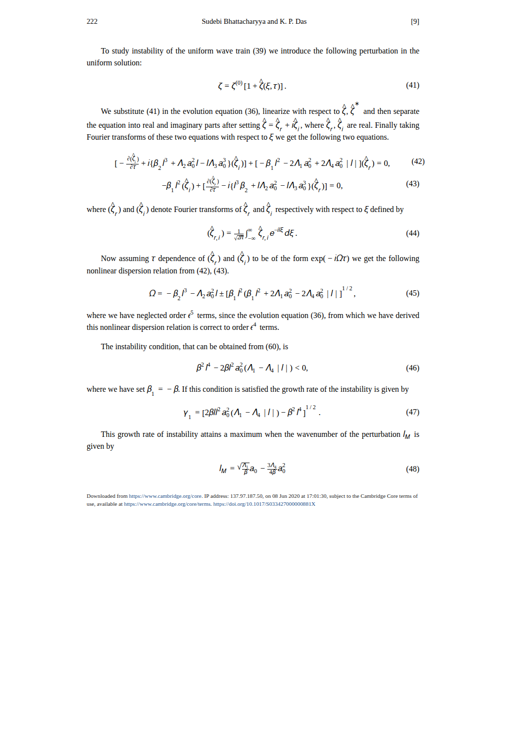222 Sudebi Bhattacharyya and K. P. Das [9]
To study instability of the uniform wave train (39) we introduce the following perturbation in the uniform solution:
ζ = ζ(0) [ 1 + ζ^ (ξ,τ) ] . (41)
We substitute (41) in the evolution equation (36), linearize with respect to ζ^, ζ^∗ and then separate the equation into real and imaginary parts after setting ζ^=ζ^r+iζ^i, where ζ^r, ζ^i are real. Finally taking Fourier transforms of these two equations with respect to ξ we get the following two equations.
[ − ∂(ζ^i) ∂τ + i { β2l3 + Λ2a02l − lΛ3a03 } (ζ^i) ] + [ − β1l2 − 2Λ1a02 + 2Λ4a02|l| ] (ζ^r) = 0 , (42)
− β1l2 (ζ^i) + [ ∂(ζ^r) ∂τ − i { l3β2 + lΛ2a02 − lΛ3a03 } (ζ^r) ] = 0 , (43)
where (ζ^r) and (ζ^i) denote Fourier transforms of ζ^r and ζ^i respectively with respect to ξ defined by
(ζ^r,i) = 1 2π ∫ −∞ ∞ ζ^r,i e−ilξ dξ . (44)
Now assuming τ dependence of (ζ^r) and (ζ^i) to be of the form exp(−iΩτ) we get the following nonlinear dispersion relation from (42), (43).
Ω = − β2l3 − Λ2a02l ± [ β1l2 ( β1l2 + 2Λ1a02 − 2Λ4a02|l| ] 1/2 , (45)
where we have neglected order ϵ5 terms, since the evolution equation (36), from which we have derived this nonlinear dispersion relation is correct to order ϵ4 terms.
The instability condition, that can be obtained from (60), is
β2l4 − 2βl2a02 ( Λ1 − Λ4|l| ) < 0 , (46)
where we have set β1=−β. If this condition is satisfied the growth rate of the instability is given by
γ1 = [ 2βll2a02 ( Λ1 − Λ4|l| ) − β2l4 ] 1/2 . (47)
This growth rate of instability attains a maximum when the wavenumber of the perturbation lM is given by
lM = Λ1 β a0 − 3Λ4 4β a02 (48)
Downloaded from https://www.cambridge.org/core. IP address: 137.97.187.50, on 08 Jun 2020 at 17:01:30, subject to the Cambridge Core terms of use, available at https://www.cambridge.org/core/terms. https://doi.org/10.1017/S033427000000881X